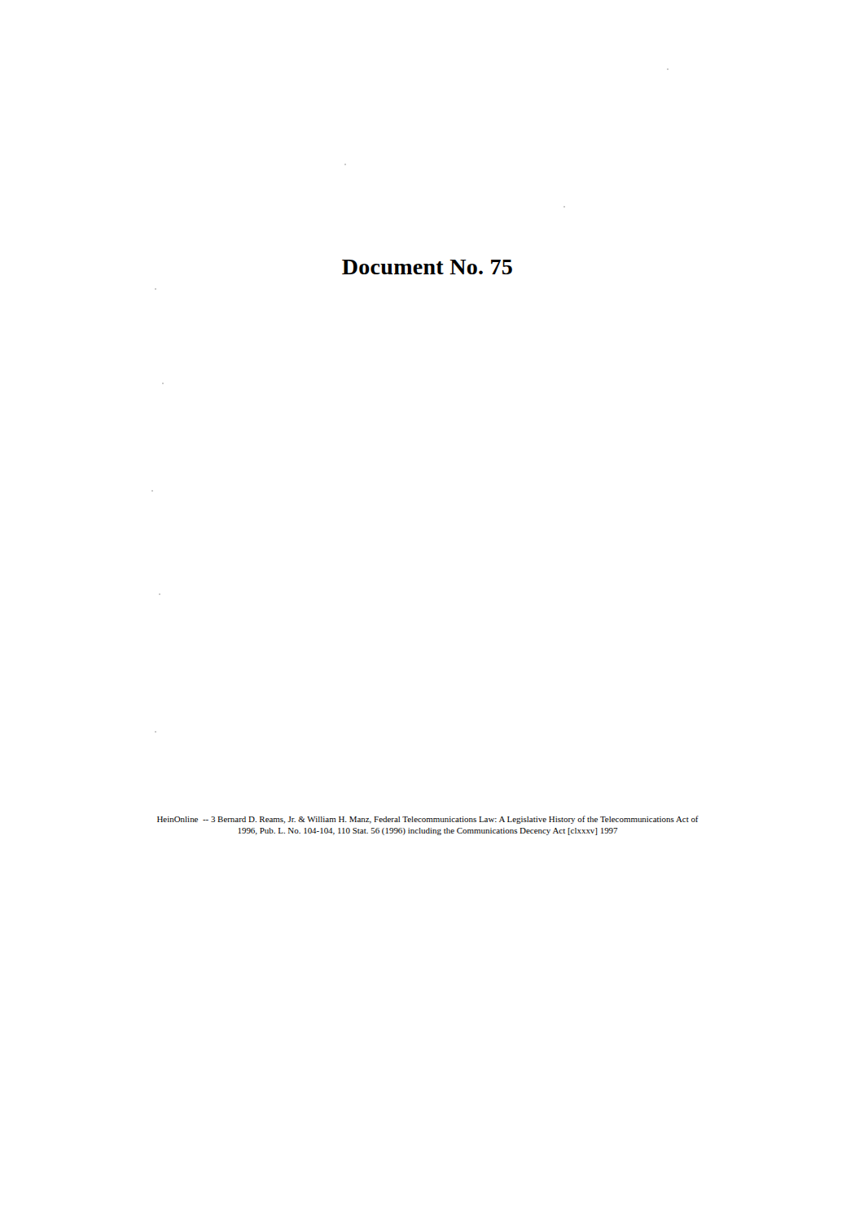Document No. 75
HeinOnline -- 3 Bernard D. Reams, Jr. & William H. Manz, Federal Telecommunications Law: A Legislative History of the Telecommunications Act of 1996, Pub. L. No. 104-104, 110 Stat. 56 (1996) including the Communications Decency Act [clxxxv] 1997